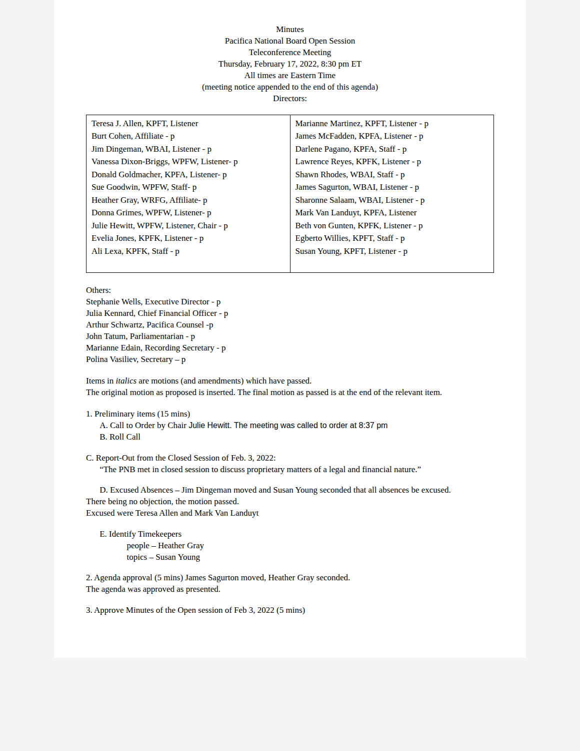Minutes
Pacifica National Board Open Session
Teleconference Meeting
Thursday, February 17, 2022, 8:30 pm ET
All times are Eastern Time
(meeting notice appended to the end of this agenda)
Directors:
| Teresa J. Allen, KPFT, Listener Burt Cohen, Affiliate - p Jim Dingeman, WBAI, Listener - p Vanessa Dixon-Briggs, WPFW, Listener- p Donald Goldmacher, KPFA, Listener- p Sue Goodwin, WPFW, Staff- p Heather Gray, WRFG, Affiliate- p Donna Grimes, WPFW, Listener- p Julie Hewitt, WPFW, Listener, Chair - p Evelia Jones, KPFK, Listener - p Ali Lexa, KPFK, Staff - p | Marianne Martinez, KPFT, Listener - p James McFadden, KPFA, Listener - p Darlene Pagano, KPFA, Staff - p Lawrence Reyes, KPFK, Listener - p Shawn Rhodes, WBAI, Staff - p James Sagurton, WBAI, Listener - p Sharonne Salaam, WBAI, Listener - p Mark Van Landuyt, KPFA, Listener Beth von Gunten, KPFK, Listener - p Egberto Willies, KPFT, Staff - p Susan Young, KPFT, Listener - p |
Others:
Stephanie Wells, Executive Director - p
Julia Kennard, Chief Financial Officer - p
Arthur Schwartz, Pacifica Counsel -p
John Tatum, Parliamentarian - p
Marianne Edain, Recording Secretary - p
Polina Vasiliev, Secretary – p
Items in italics are motions (and amendments) which have passed.
The original motion as proposed is inserted. The final motion as passed is at the end of the relevant item.
1. Preliminary items (15 mins)
A. Call to Order by Chair Julie Hewitt. The meeting was called to order at 8:37 pm
B. Roll Call
C. Report-Out from the Closed Session of Feb. 3, 2022:
“The PNB met in closed session to discuss proprietary matters of a legal and financial nature.”
D. Excused Absences – Jim Dingeman moved and Susan Young seconded that all absences be excused.
There being no objection, the motion passed.
Excused were Teresa Allen and Mark Van Landuyt
E. Identify Timekeepers
people – Heather Gray
topics – Susan Young
2. Agenda approval (5 mins) James Sagurton moved, Heather Gray seconded.
The agenda was approved as presented.
3. Approve Minutes of the Open session of Feb 3, 2022 (5 mins)